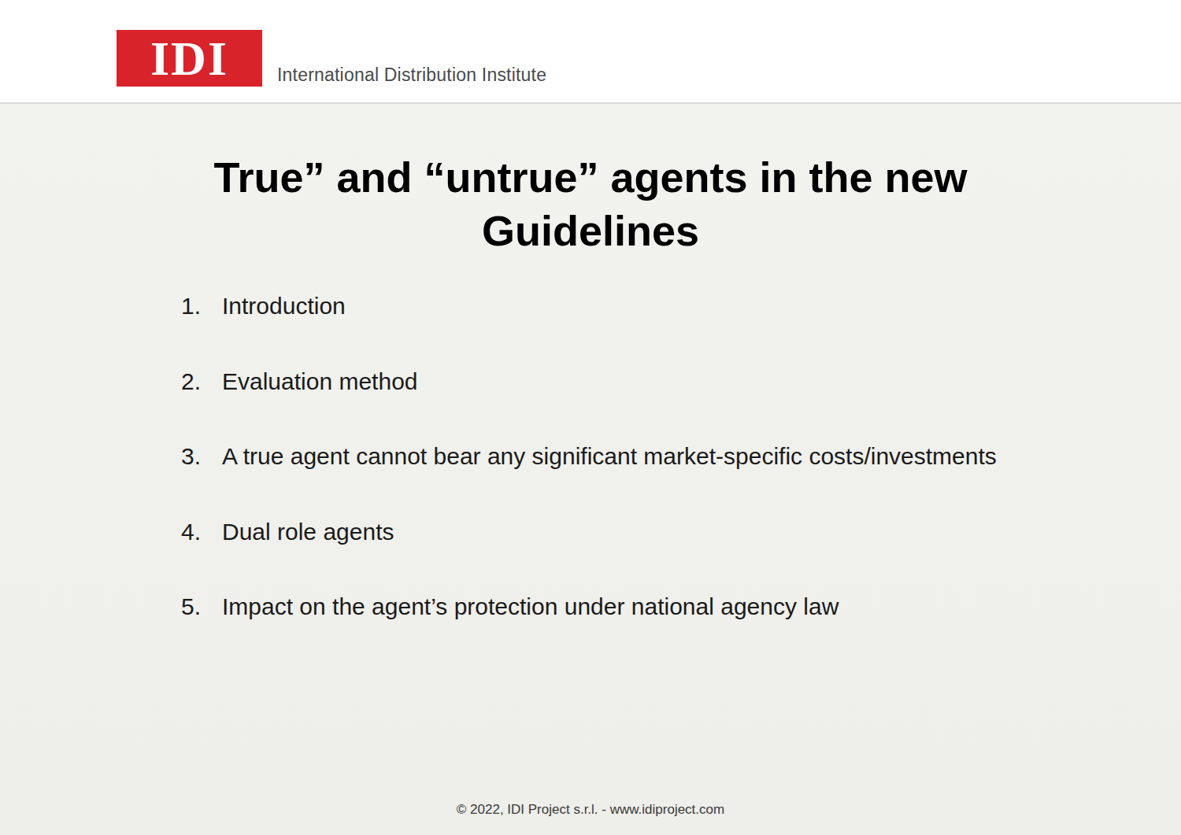IDI
International Distribution Institute
True” and “untrue” agents in the new Guidelines
Introduction
Evaluation method
A true agent cannot bear any significant market-specific costs/investments
Dual role agents
Impact on the agent’s protection under national agency law
© 2022, IDI Project s.r.l. - www.idiproject.com